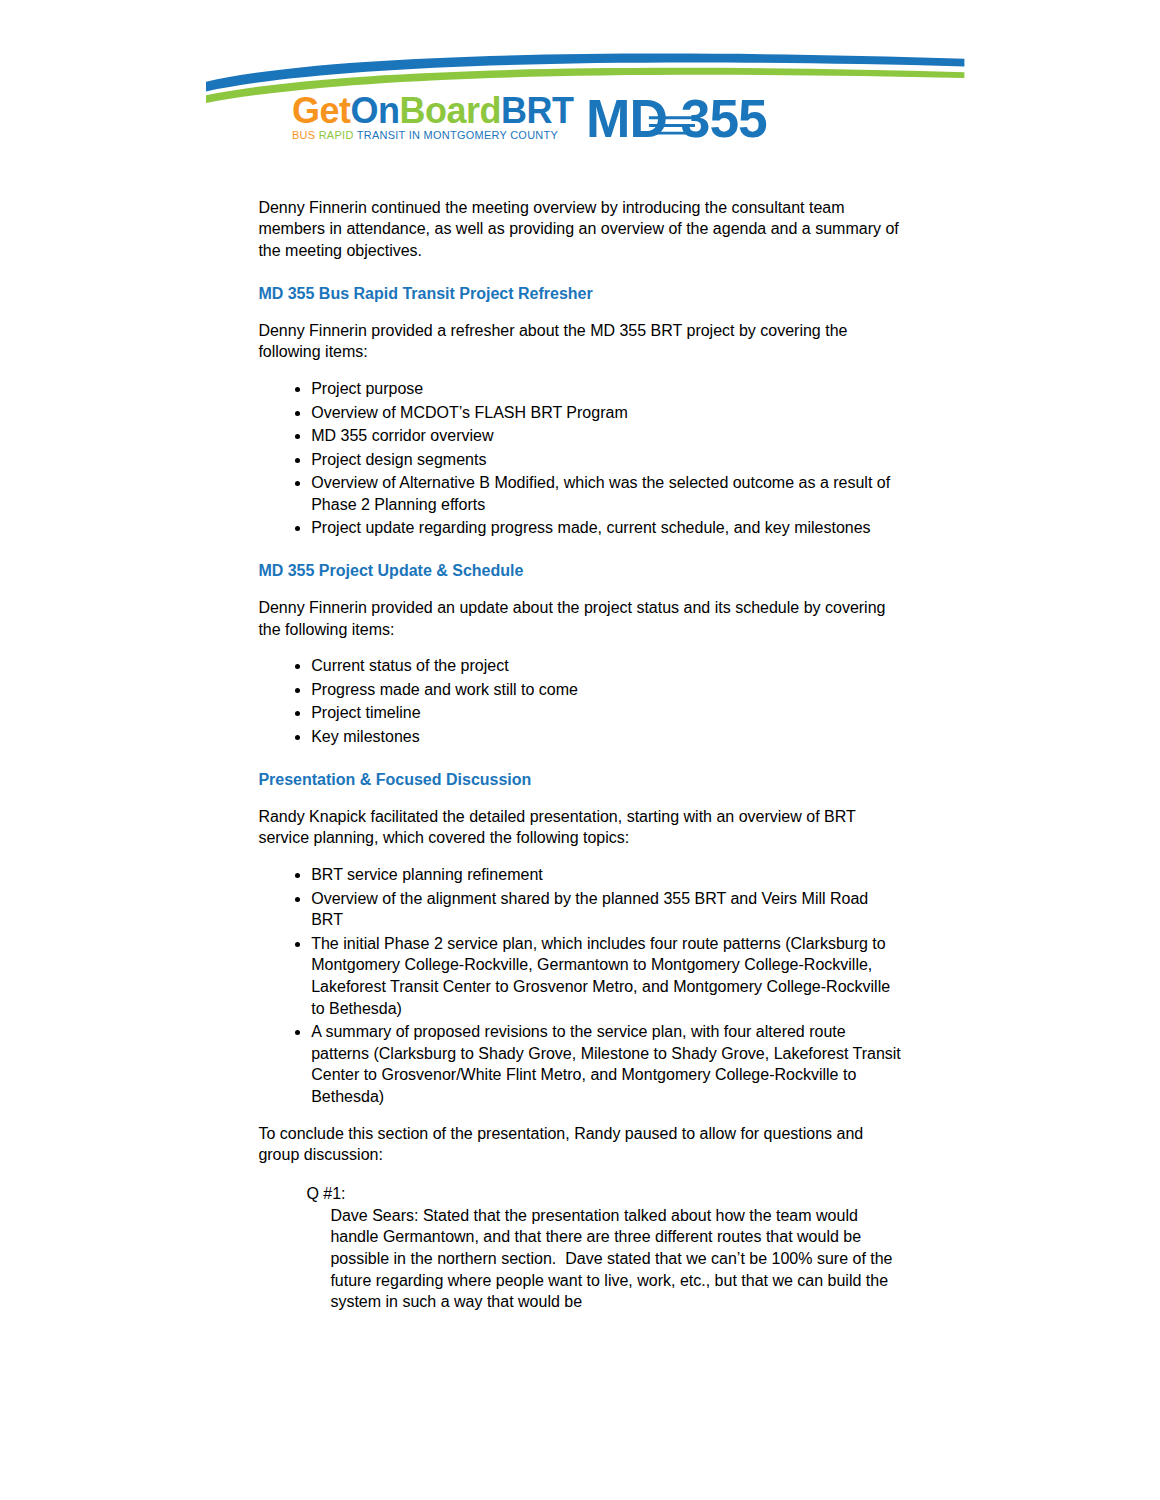Get On Board BRT
BUS RAPID TRANSIT IN MONTGOMERY COUNTY
MD 355
Denny Finnerin continued the meeting overview by introducing the consultant team members in attendance, as well as providing an overview of the agenda and a summary of the meeting objectives.
MD 355 Bus Rapid Transit Project Refresher
Denny Finnerin provided a refresher about the MD 355 BRT project by covering the following items:
Project purpose
Overview of MCDOT’s FLASH BRT Program
MD 355 corridor overview
Project design segments
Overview of Alternative B Modified, which was the selected outcome as a result of Phase 2 Planning efforts
Project update regarding progress made, current schedule, and key milestones
MD 355 Project Update & Schedule
Denny Finnerin provided an update about the project status and its schedule by covering the following items:
Current status of the project
Progress made and work still to come
Project timeline
Key milestones
Presentation & Focused Discussion
Randy Knapick facilitated the detailed presentation, starting with an overview of BRT service planning, which covered the following topics:
BRT service planning refinement
Overview of the alignment shared by the planned 355 BRT and Veirs Mill Road BRT
The initial Phase 2 service plan, which includes four route patterns (Clarksburg to Montgomery College-Rockville, Germantown to Montgomery College-Rockville, Lakeforest Transit Center to Grosvenor Metro, and Montgomery College-Rockville to Bethesda)
A summary of proposed revisions to the service plan, with four altered route patterns (Clarksburg to Shady Grove, Milestone to Shady Grove, Lakeforest Transit Center to Grosvenor/White Flint Metro, and Montgomery College-Rockville to Bethesda)
To conclude this section of the presentation, Randy paused to allow for questions and group discussion:
Q #1:
Dave Sears: Stated that the presentation talked about how the team would handle Germantown, and that there are three different routes that would be possible in the northern section. Dave stated that we can’t be 100% sure of the future regarding where people want to live, work, etc., but that we can build the system in such a way that would be